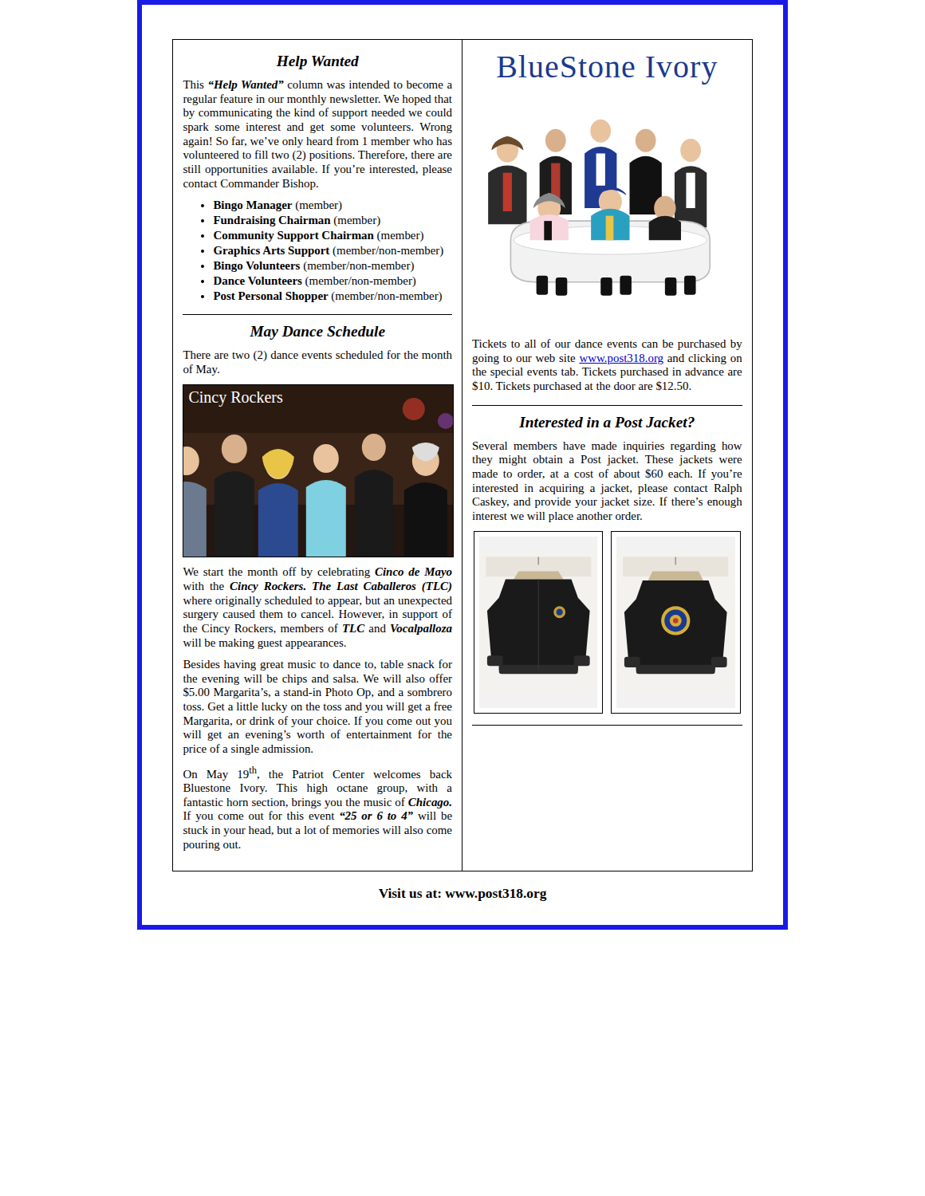Help Wanted
This “Help Wanted” column was intended to become a regular feature in our monthly newsletter. We hoped that by communicating the kind of support needed we could spark some interest and get some volunteers. Wrong again! So far, we’ve only heard from 1 member who has volunteered to fill two (2) positions. Therefore, there are still opportunities available. If you’re interested, please contact Commander Bishop.
Bingo Manager (member)
Fundraising Chairman (member)
Community Support Chairman (member)
Graphics Arts Support (member/non-member)
Bingo Volunteers (member/non-member)
Dance Volunteers (member/non-member)
Post Personal Shopper (member/non-member)
May Dance Schedule
There are two (2) dance events scheduled for the month of May.
Cincy Rockers
We start the month off by celebrating Cinco de Mayo with the Cincy Rockers. The Last Caballeros (TLC) where originally scheduled to appear, but an unexpected surgery caused them to cancel. However, in support of the Cincy Rockers, members of TLC and Vocalpalloza will be making guest appearances.
Besides having great music to dance to, table snack for the evening will be chips and salsa. We will also offer $5.00 Margarita’s, a stand-in Photo Op, and a sombrero toss. Get a little lucky on the toss and you will get a free Margarita, or drink of your choice. If you come out you will get an evening’s worth of entertainment for the price of a single admission.
On May 19th, the Patriot Center welcomes back Bluestone Ivory. This high octane group, with a fantastic horn section, brings you the music of Chicago. If you come out for this event “25 or 6 to 4” will be stuck in your head, but a lot of memories will also come pouring out.
BlueStone Ivory
Tickets to all of our dance events can be purchased by going to our web site www.post318.org and clicking on the special events tab. Tickets purchased in advance are $10. Tickets purchased at the door are $12.50.
Interested in a Post Jacket?
Several members have made inquiries regarding how they might obtain a Post jacket. These jackets were made to order, at a cost of about $60 each. If you’re interested in acquiring a jacket, please contact Ralph Caskey, and provide your jacket size. If there’s enough interest we will place another order.
Visit us at: www.post318.org